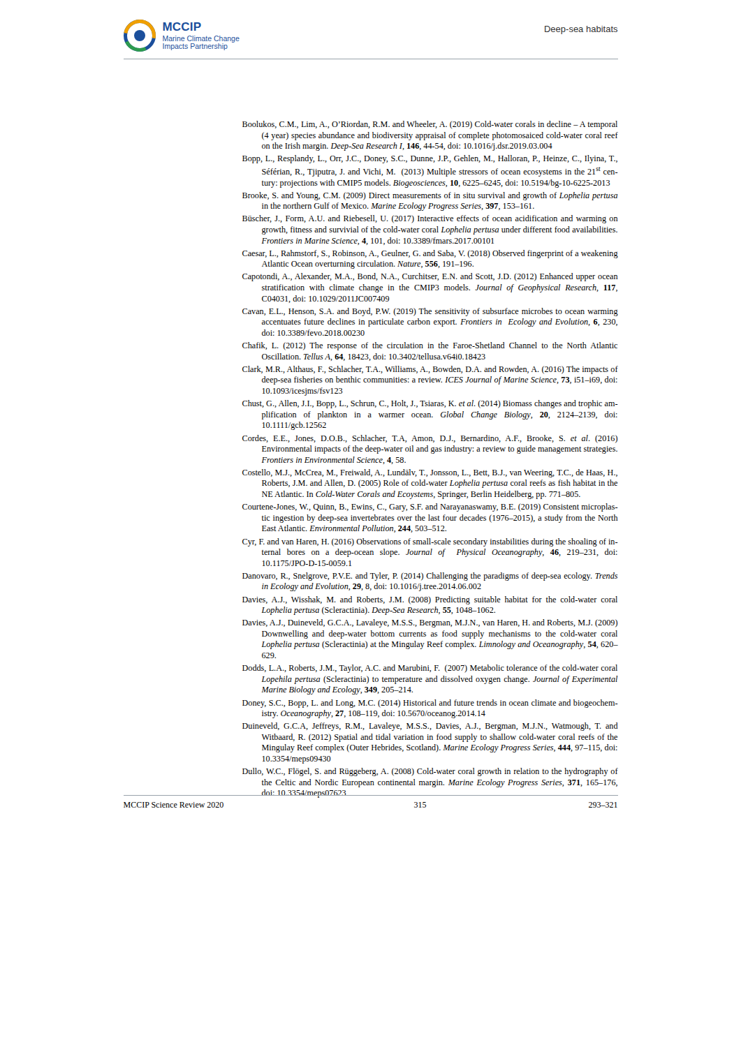MCCIP
Marine Climate Change
Impacts Partnership
Deep-sea habitats
Boolukos, C.M., Lim, A., O’Riordan, R.M. and Wheeler, A. (2019) Cold-water corals in decline – A temporal (4 year) species abundance and biodiversity appraisal of complete photomosaiced cold-water coral reef on the Irish margin. Deep-Sea Research I, 146, 44-54, doi: 10.1016/j.dsr.2019.03.004
Bopp, L., Resplandy, L., Orr, J.C., Doney, S.C., Dunne, J.P., Gehlen, M., Halloran, P., Heinze, C., Ilyina, T., Séférian, R., Tjiputra, J. and Vichi, M. (2013) Multiple stressors of ocean ecosystems in the 21st century: projections with CMIP5 models. Biogeosciences, 10, 6225–6245, doi: 10.5194/bg-10-6225-2013
Brooke, S. and Young, C.M. (2009) Direct measurements of in situ survival and growth of Lophelia pertusa in the northern Gulf of Mexico. Marine Ecology Progress Series, 397, 153–161.
Büscher, J., Form, A.U. and Riebesell, U. (2017) Interactive effects of ocean acidification and warming on growth, fitness and survivial of the cold-water coral Lophelia pertusa under different food availabilities. Frontiers in Marine Science, 4, 101, doi: 10.3389/fmars.2017.00101
Caesar, L., Rahmstorf, S., Robinson, A., Geulner, G. and Saba, V. (2018) Observed fingerprint of a weakening Atlantic Ocean overturning circulation. Nature, 556, 191–196.
Capotondi, A., Alexander, M.A., Bond, N.A., Curchitser, E.N. and Scott, J.D. (2012) Enhanced upper ocean stratification with climate change in the CMIP3 models. Journal of Geophysical Research, 117, C04031, doi: 10.1029/2011JC007409
Cavan, E.L., Henson, S.A. and Boyd, P.W. (2019) The sensitivity of subsurface microbes to ocean warming accentuates future declines in particulate carbon export. Frontiers in Ecology and Evolution, 6, 230, doi: 10.3389/fevo.2018.00230
Chafik, L. (2012) The response of the circulation in the Faroe-Shetland Channel to the North Atlantic Oscillation. Tellus A, 64, 18423, doi: 10.3402/tellusa.v64i0.18423
Clark, M.R., Althaus, F., Schlacher, T.A., Williams, A., Bowden, D.A. and Rowden, A. (2016) The impacts of deep-sea fisheries on benthic communities: a review. ICES Journal of Marine Science, 73, i51–i69, doi: 10.1093/icesjms/fsv123
Chust, G., Allen, J.I., Bopp, L., Schrun, C., Holt, J., Tsiaras, K. et al. (2014) Biomass changes and trophic amplification of plankton in a warmer ocean. Global Change Biology, 20, 2124–2139, doi: 10.1111/gcb.12562
Cordes, E.E., Jones, D.O.B., Schlacher, T.A, Amon, D.J., Bernardino, A.F., Brooke, S. et al. (2016) Environmental impacts of the deep-water oil and gas industry: a review to guide management strategies. Frontiers in Environmental Science, 4, 58.
Costello, M.J., McCrea, M., Freiwald, A., Lundälv, T., Jonsson, L., Bett, B.J., van Weering, T.C., de Haas, H., Roberts, J.M. and Allen, D. (2005) Role of cold-water Lophelia pertusa coral reefs as fish habitat in the NE Atlantic. In Cold-Water Corals and Ecoystems, Springer, Berlin Heidelberg, pp. 771–805.
Courtene-Jones, W., Quinn, B., Ewins, C., Gary, S.F. and Narayanaswamy, B.E. (2019) Consistent microplastic ingestion by deep-sea invertebrates over the last four decades (1976–2015), a study from the North East Atlantic. Environmental Pollution, 244, 503–512.
Cyr, F. and van Haren, H. (2016) Observations of small-scale secondary instabilities during the shoaling of internal bores on a deep-ocean slope. Journal of Physical Oceanography, 46, 219–231, doi: 10.1175/JPO-D-15-0059.1
Danovaro, R., Snelgrove, P.V.E. and Tyler, P. (2014) Challenging the paradigms of deep-sea ecology. Trends in Ecology and Evolution, 29, 8, doi: 10.1016/j.tree.2014.06.002
Davies, A.J., Wisshak, M. and Roberts, J.M. (2008) Predicting suitable habitat for the cold-water coral Lophelia pertusa (Scleractinia). Deep-Sea Research, 55, 1048–1062.
Davies, A.J., Duineveld, G.C.A., Lavaleye, M.S.S., Bergman, M.J.N., van Haren, H. and Roberts, M.J. (2009) Downwelling and deep-water bottom currents as food supply mechanisms to the cold-water coral Lophelia pertusa (Scleractinia) at the Mingulay Reef complex. Limnology and Oceanography, 54, 620–629.
Dodds, L.A., Roberts, J.M., Taylor, A.C. and Marubini, F. (2007) Metabolic tolerance of the cold-water coral Lopehila pertusa (Scleractinia) to temperature and dissolved oxygen change. Journal of Experimental Marine Biology and Ecology, 349, 205–214.
Doney, S.C., Bopp, L. and Long, M.C. (2014) Historical and future trends in ocean climate and biogeochemistry. Oceanography, 27, 108–119, doi: 10.5670/oceanog.2014.14
Duineveld, G.C.A, Jeffreys, R.M., Lavaleye, M.S.S., Davies, A.J., Bergman, M.J.N., Watmough, T. and Witbaard, R. (2012) Spatial and tidal variation in food supply to shallow cold-water coral reefs of the Mingulay Reef complex (Outer Hebrides, Scotland). Marine Ecology Progress Series, 444, 97–115, doi: 10.3354/meps09430
Dullo, W.C., Flögel, S. and Rüggeberg, A. (2008) Cold-water coral growth in relation to the hydrography of the Celtic and Nordic European continental margin. Marine Ecology Progress Series, 371, 165–176, doi: 10.3354/meps07623
MCCIP Science Review 2020
315
293–321